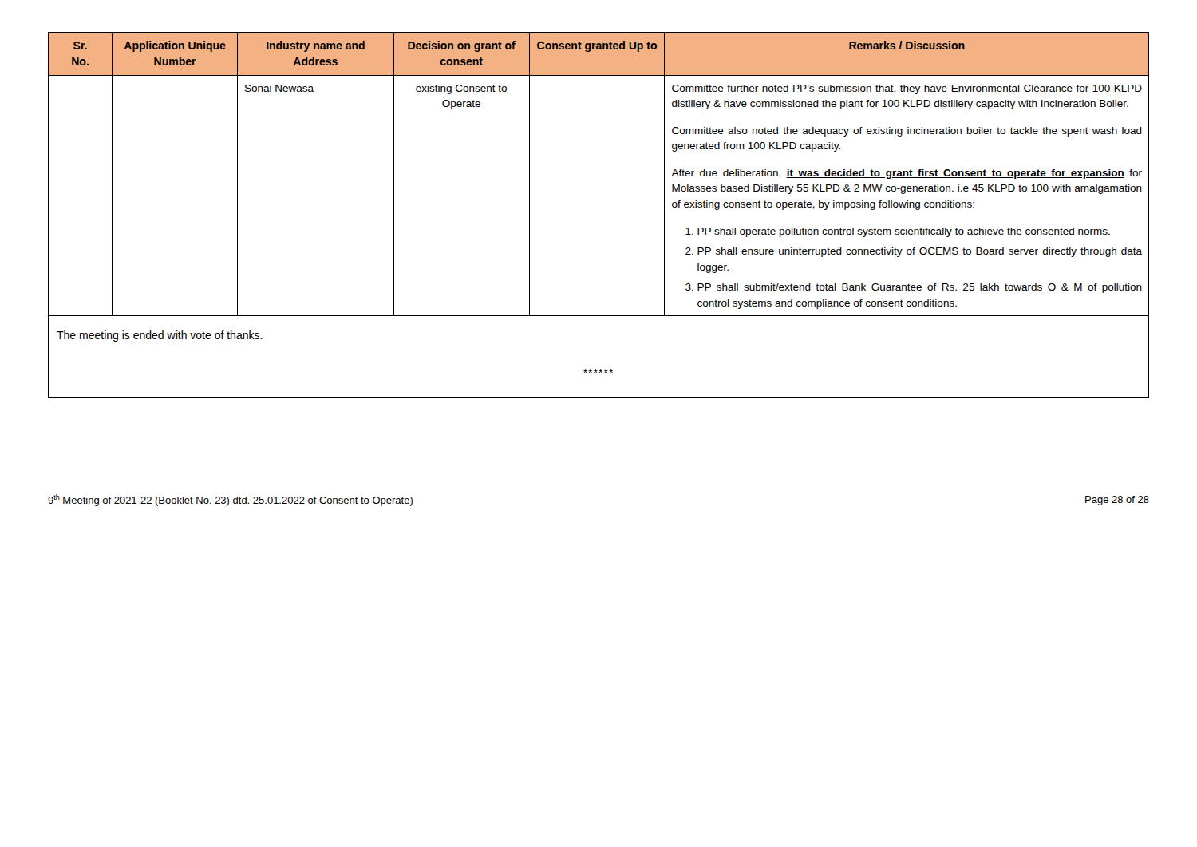| Sr. No. | Application Unique Number | Industry name and Address | Decision on grant of consent | Consent granted Up to | Remarks / Discussion |
| --- | --- | --- | --- | --- | --- |
| | | Sonai Newasa | existing Consent to Operate | | Committee further noted PP’s submission that, they have Environmental Clearance for 100 KLPD distillery & have commissioned the plant for 100 KLPD distillery capacity with Incineration Boiler. Committee also noted the adequacy of existing incineration boiler to tackle the spent wash load generated from 100 KLPD capacity. After due deliberation, it was decided to grant first Consent to operate for expansion for Molasses based Distillery 55 KLPD & 2 MW co-generation. i.e 45 KLPD to 100 with amalgamation of existing consent to operate, by imposing following conditions: PP shall operate pollution control system scientifically to achieve the consented norms. PP shall ensure uninterrupted connectivity of OCEMS to Board server directly through data logger. PP shall submit/extend total Bank Guarantee of Rs. 25 lakh towards O & M of pollution control systems and compliance of consent conditions. |
| The meeting is ended with vote of thanks. ****** |
9th Meeting of 2021-22 (Booklet No. 23) dtd. 25.01.2022 of Consent to Operate)
Page 28 of 28